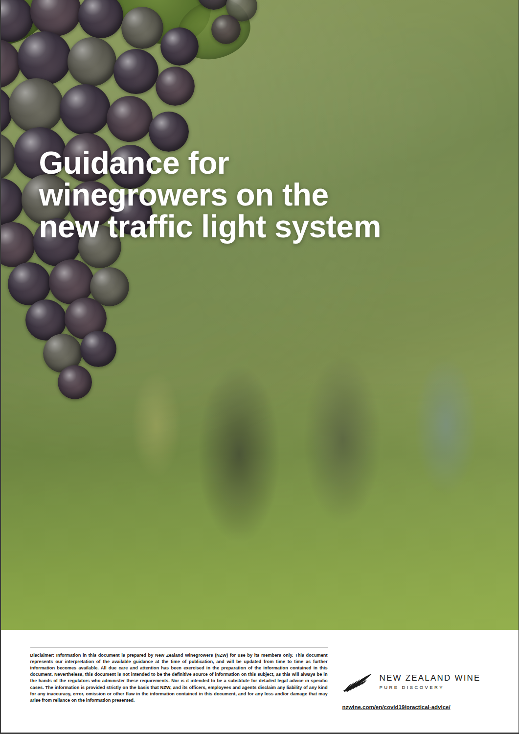Guidance for winegrowers on the new traffic light system
Disclaimer: Information in this document is prepared by New Zealand Winegrowers (NZW) for use by its members only. This document represents our interpretation of the available guidance at the time of publication, and will be updated from time to time as further information becomes available. All due care and attention has been exercised in the preparation of the information contained in this document. Nevertheless, this document is not intended to be the definitive source of information on this subject, as this will always be in the hands of the regulators who administer these requirements. Nor is it intended to be a substitute for detailed legal advice in specific cases. The information is provided strictly on the basis that NZW, and its officers, employees and agents disclaim any liability of any kind for any inaccuracy, error, omission or other flaw in the information contained in this document, and for any loss and/or damage that may arise from reliance on the information presented.
NEW ZEALAND WINE
PURE DISCOVERY
nzwine.com/en/covid19/practical-advice/